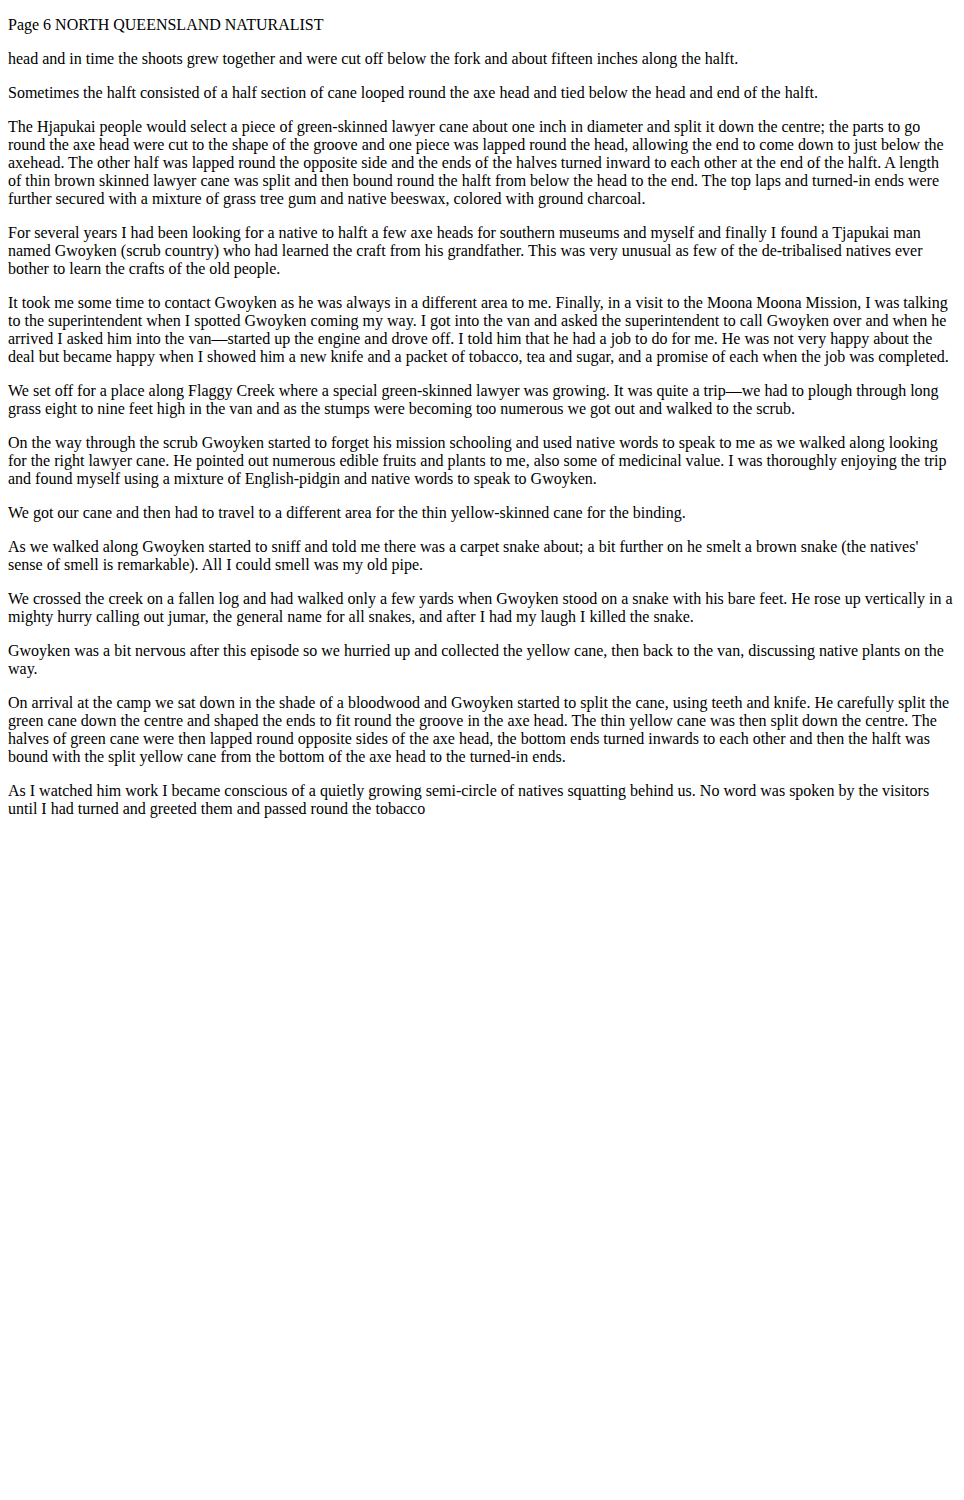Page 6 NORTH QUEENSLAND NATURALIST
head and in time the shoots grew together and were cut off below the fork and about fifteen inches along the halft.
Sometimes the halft consisted of a half section of cane looped round the axe head and tied below the head and end of the halft.
The Hjapukai people would select a piece of green-skinned lawyer cane about one inch in diameter and split it down the centre; the parts to go round the axe head were cut to the shape of the groove and one piece was lapped round the head, allowing the end to come down to just below the axehead. The other half was lapped round the opposite side and the ends of the halves turned inward to each other at the end of the halft. A length of thin brown skinned lawyer cane was split and then bound round the halft from below the head to the end. The top laps and turned-in ends were further secured with a mixture of grass tree gum and native beeswax, colored with ground charcoal.
For several years I had been looking for a native to halft a few axe heads for southern museums and myself and finally I found a Tjapukai man named Gwoyken (scrub country) who had learned the craft from his grandfather. This was very unusual as few of the de-tribalised natives ever bother to learn the crafts of the old people.
It took me some time to contact Gwoyken as he was always in a different area to me. Finally, in a visit to the Moona Moona Mission, I was talking to the superintendent when I spotted Gwoyken coming my way. I got into the van and asked the superintendent to call Gwoyken over and when he arrived I asked him into the van—started up the engine and drove off. I told him that he had a job to do for me. He was not very happy about the deal but became happy when I showed him a new knife and a packet of tobacco, tea and sugar, and a promise of each when the job was completed.
We set off for a place along Flaggy Creek where a special green-skinned lawyer was growing. It was quite a trip—we had to plough through long grass eight to nine feet high in the van and as the stumps were becoming too numerous we got out and walked to the scrub.
On the way through the scrub Gwoyken started to forget his mission schooling and used native words to speak to me as we walked along looking for the right lawyer cane. He pointed out numerous edible fruits and plants to me, also some of medicinal value. I was thoroughly enjoying the trip and found myself using a mixture of English-pidgin and native words to speak to Gwoyken.
We got our cane and then had to travel to a different area for the thin yellow-skinned cane for the binding.
As we walked along Gwoyken started to sniff and told me there was a carpet snake about; a bit further on he smelt a brown snake (the natives' sense of smell is remarkable). All I could smell was my old pipe.
We crossed the creek on a fallen log and had walked only a few yards when Gwoyken stood on a snake with his bare feet. He rose up vertically in a mighty hurry calling out jumar, the general name for all snakes, and after I had my laugh I killed the snake.
Gwoyken was a bit nervous after this episode so we hurried up and collected the yellow cane, then back to the van, discussing native plants on the way.
On arrival at the camp we sat down in the shade of a bloodwood and Gwoyken started to split the cane, using teeth and knife. He carefully split the green cane down the centre and shaped the ends to fit round the groove in the axe head. The thin yellow cane was then split down the centre. The halves of green cane were then lapped round opposite sides of the axe head, the bottom ends turned inwards to each other and then the halft was bound with the split yellow cane from the bottom of the axe head to the turned-in ends.
As I watched him work I became conscious of a quietly growing semi-circle of natives squatting behind us. No word was spoken by the visitors until I had turned and greeted them and passed round the tobacco